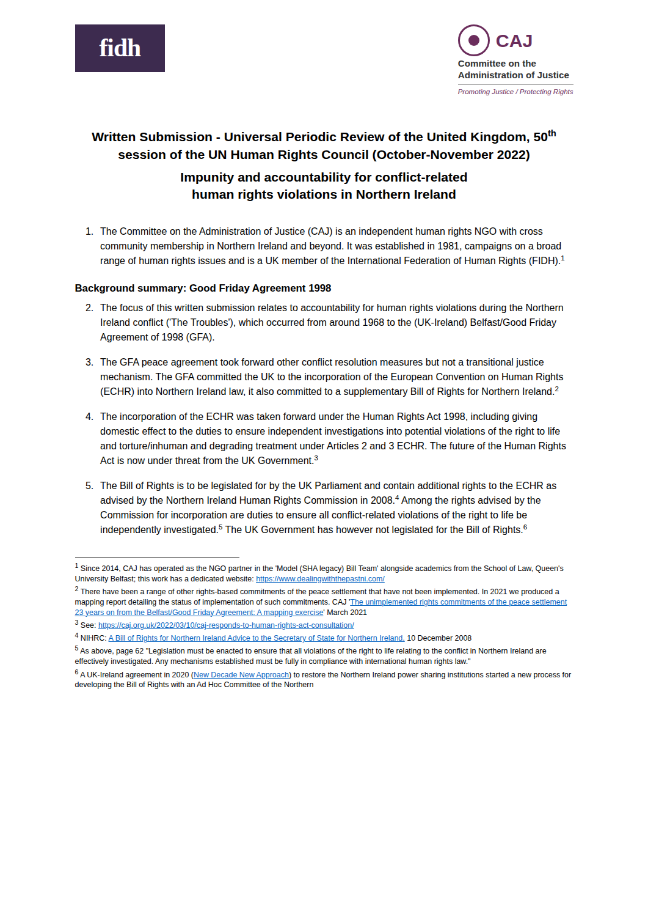fidh
CAJ
Committee on the
Administration of Justice
Promoting Justice / Protecting Rights
Written Submission - Universal Periodic Review of the United Kingdom, 50th session of the UN Human Rights Council (October-November 2022)
Impunity and accountability for conflict-related
human rights violations in Northern Ireland
The Committee on the Administration of Justice (CAJ) is an independent human rights NGO with cross community membership in Northern Ireland and beyond. It was established in 1981, campaigns on a broad range of human rights issues and is a UK member of the International Federation of Human Rights (FIDH).1
Background summary: Good Friday Agreement 1998
The focus of this written submission relates to accountability for human rights violations during the Northern Ireland conflict ('The Troubles'), which occurred from around 1968 to the (UK-Ireland) Belfast/Good Friday Agreement of 1998 (GFA).
The GFA peace agreement took forward other conflict resolution measures but not a transitional justice mechanism. The GFA committed the UK to the incorporation of the European Convention on Human Rights (ECHR) into Northern Ireland law, it also committed to a supplementary Bill of Rights for Northern Ireland.2
The incorporation of the ECHR was taken forward under the Human Rights Act 1998, including giving domestic effect to the duties to ensure independent investigations into potential violations of the right to life and torture/inhuman and degrading treatment under Articles 2 and 3 ECHR. The future of the Human Rights Act is now under threat from the UK Government.3
The Bill of Rights is to be legislated for by the UK Parliament and contain additional rights to the ECHR as advised by the Northern Ireland Human Rights Commission in 2008.4 Among the rights advised by the Commission for incorporation are duties to ensure all conflict-related violations of the right to life be independently investigated.5 The UK Government has however not legislated for the Bill of Rights.6
1 Since 2014, CAJ has operated as the NGO partner in the 'Model (SHA legacy) Bill Team' alongside academics from the School of Law, Queen's University Belfast; this work has a dedicated website: https://www.dealingwiththepastni.com/
2 There have been a range of other rights-based commitments of the peace settlement that have not been implemented. In 2021 we produced a mapping report detailing the status of implementation of such commitments. CAJ 'The unimplemented rights commitments of the peace settlement 23 years on from the Belfast/Good Friday Agreement: A mapping exercise' March 2021
3 See: https://caj.org.uk/2022/03/10/caj-responds-to-human-rights-act-consultation/
4 NIHRC: A Bill of Rights for Northern Ireland Advice to the Secretary of State for Northern Ireland, 10 December 2008
5 As above, page 62 "Legislation must be enacted to ensure that all violations of the right to life relating to the conflict in Northern Ireland are effectively investigated. Any mechanisms established must be fully in compliance with international human rights law."
6 A UK-Ireland agreement in 2020 (New Decade New Approach) to restore the Northern Ireland power sharing institutions started a new process for developing the Bill of Rights with an Ad Hoc Committee of the Northern